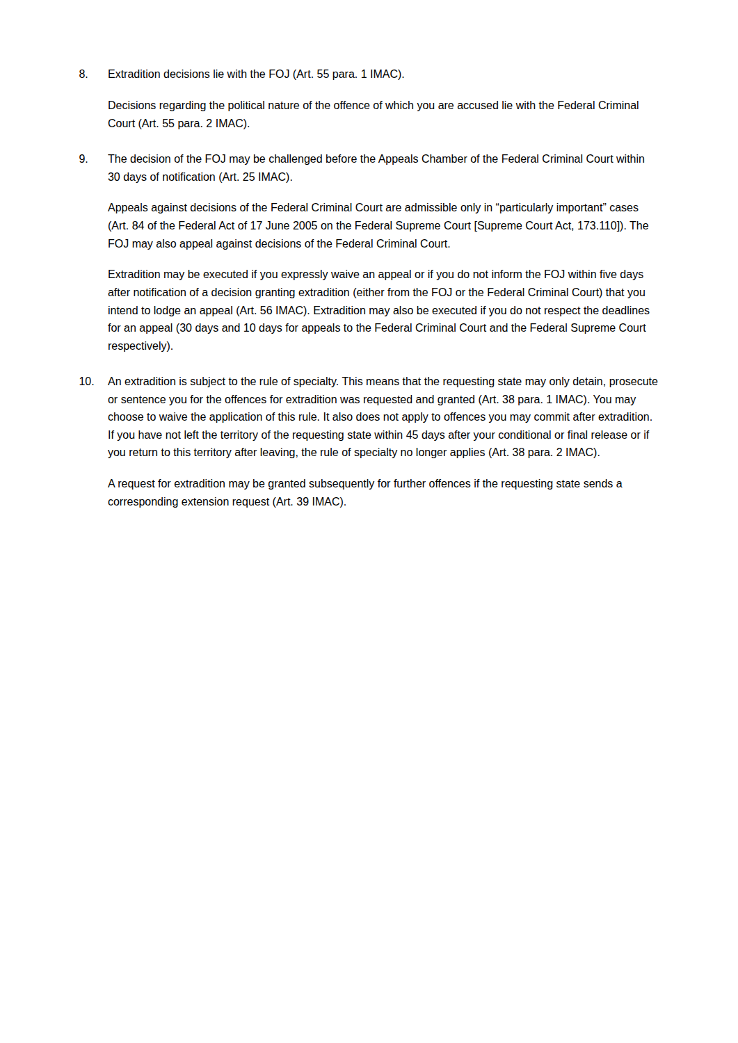Extradition decisions lie with the FOJ (Art. 55 para. 1 IMAC).
Decisions regarding the political nature of the offence of which you are accused lie with the Federal Criminal Court (Art. 55 para. 2 IMAC).
The decision of the FOJ may be challenged before the Appeals Chamber of the Federal Criminal Court within 30 days of notification (Art. 25 IMAC).
Appeals against decisions of the Federal Criminal Court are admissible only in “particularly important” cases (Art. 84 of the Federal Act of 17 June 2005 on the Federal Supreme Court [Supreme Court Act, 173.110]). The FOJ may also appeal against decisions of the Federal Criminal Court.
Extradition may be executed if you expressly waive an appeal or if you do not inform the FOJ within five days after notification of a decision granting extradition (either from the FOJ or the Federal Criminal Court) that you intend to lodge an appeal (Art. 56 IMAC). Extradition may also be executed if you do not respect the deadlines for an appeal (30 days and 10 days for appeals to the Federal Criminal Court and the Federal Supreme Court respectively).
An extradition is subject to the rule of specialty. This means that the requesting state may only detain, prosecute or sentence you for the offences for extradition was requested and granted (Art. 38 para. 1 IMAC). You may choose to waive the application of this rule. It also does not apply to offences you may commit after extradition. If you have not left the territory of the requesting state within 45 days after your conditional or final release or if you return to this territory after leaving, the rule of specialty no longer applies (Art. 38 para. 2 IMAC).
A request for extradition may be granted subsequently for further offences if the requesting state sends a corresponding extension request (Art. 39 IMAC).